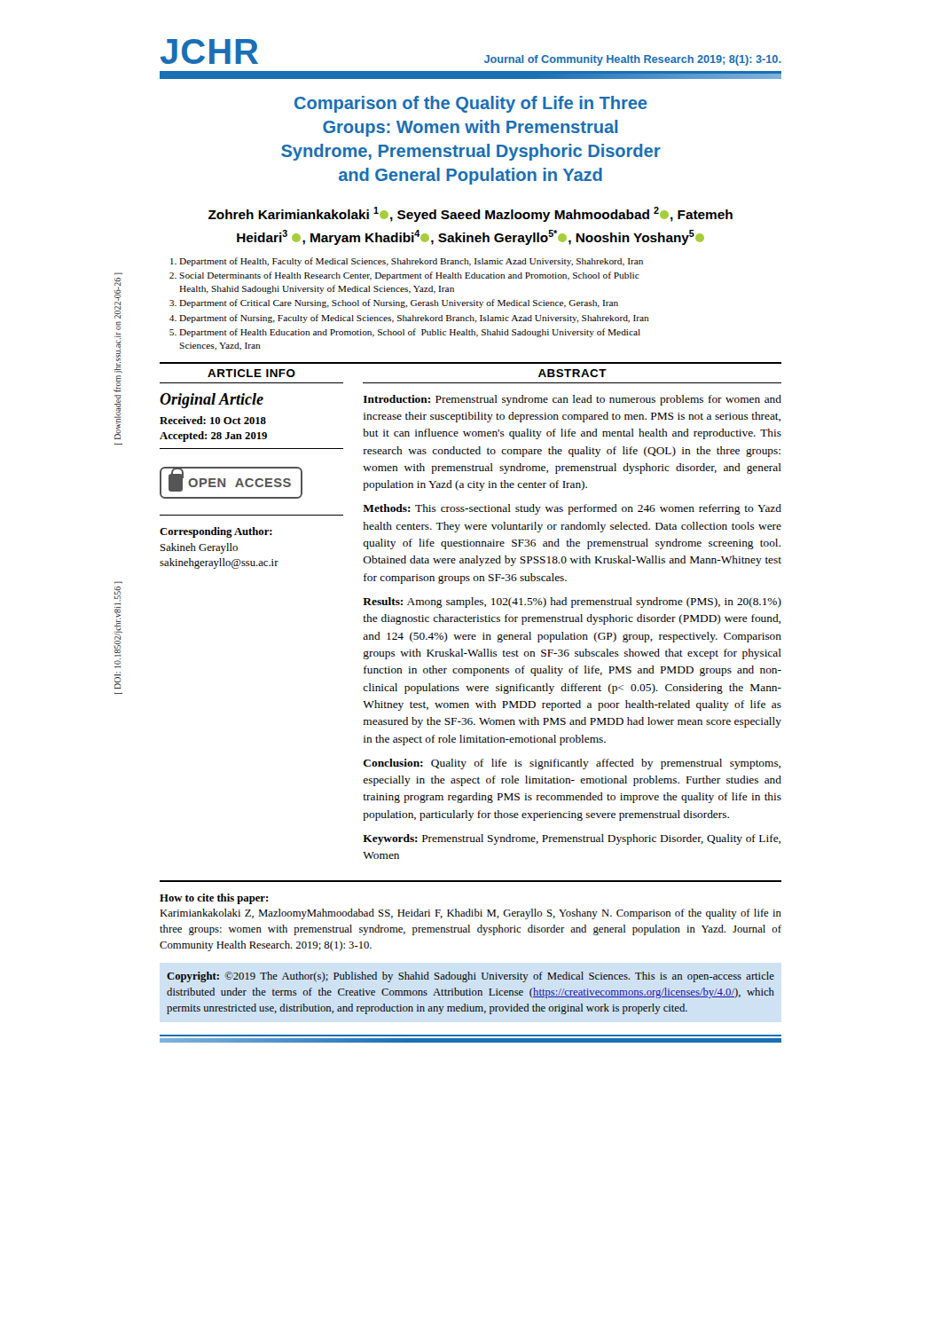[ Downloaded from jhr.ssu.ac.ir on 2022-06-26 ]
[ DOI: 10.18502/jchr.v8i1.556 ]
JCHR
Journal of Community Health Research 2019; 8(1): 3-10.
Comparison of the Quality of Life in Three
Groups: Women with Premenstrual
Syndrome, Premenstrual Dysphoric Disorder
and General Population in Yazd
Zohreh Karimiankakolaki 1 , Seyed Saeed Mazloomy Mahmoodabad 2 , Fatemeh
Heidari3 , Maryam Khadibi4 , Sakineh Gerayllo5* , Nooshin Yoshany5
Department of Health, Faculty of Medical Sciences, Shahrekord Branch, Islamic Azad University, Shahrekord, Iran
Social Determinants of Health Research Center, Department of Health Education and Promotion, School of Public
Health, Shahid Sadoughi University of Medical Sciences, Yazd, Iran
Department of Critical Care Nursing, School of Nursing, Gerash University of Medical Science, Gerash, Iran
Department of Nursing, Faculty of Medical Sciences, Shahrekord Branch, Islamic Azad University, Shahrekord, Iran
Department of Health Education and Promotion, School of Public Health, Shahid Sadoughi University of Medical
Sciences, Yazd, Iran
| ARTICLE INFO Original Article Received: 10 Oct 2018 Accepted: 28 Jan 2019 OPEN ACCESS Corresponding Author: Sakineh Gerayllo sakinehgerayllo@ssu.ac.ir | ABSTRACT Introduction: Premenstrual syndrome can lead to numerous problems for women and increase their susceptibility to depression compared to men. PMS is not a serious threat, but it can influence women's quality of life and mental health and reproductive. This research was conducted to compare the quality of life (QOL) in the three groups: women with premenstrual syndrome, premenstrual dysphoric disorder, and general population in Yazd (a city in the center of Iran). Methods: This cross-sectional study was performed on 246 women referring to Yazd health centers. They were voluntarily or randomly selected. Data collection tools were quality of life questionnaire SF36 and the premenstrual syndrome screening tool. Obtained data were analyzed by SPSS18.0 with Kruskal-Wallis and Mann-Whitney test for comparison groups on SF-36 subscales. Results: Among samples, 102(41.5%) had premenstrual syndrome (PMS), in 20(8.1%) the diagnostic characteristics for premenstrual dysphoric disorder (PMDD) were found, and 124 (50.4%) were in general population (GP) group, respectively. Comparison groups with Kruskal-Wallis test on SF-36 subscales showed that except for physical function in other components of quality of life, PMS and PMDD groups and non-clinical populations were significantly different (p< 0.05). Considering the Mann-Whitney test, women with PMDD reported a poor health-related quality of life as measured by the SF-36. Women with PMS and PMDD had lower mean score especially in the aspect of role limitation-emotional problems. Conclusion: Quality of life is significantly affected by premenstrual symptoms, especially in the aspect of role limitation- emotional problems. Further studies and training program regarding PMS is recommended to improve the quality of life in this population, particularly for those experiencing severe premenstrual disorders. Keywords: Premenstrual Syndrome, Premenstrual Dysphoric Disorder, Quality of Life, Women |
How to cite this paper:
Karimiankakolaki Z, MazloomyMahmoodabad SS, Heidari F, Khadibi M, Gerayllo S, Yoshany N. Comparison of the quality of life in three groups: women with premenstrual syndrome, premenstrual dysphoric disorder and general population in Yazd. Journal of Community Health Research. 2019; 8(1): 3-10.
Copyright: ©2019 The Author(s); Published by Shahid Sadoughi University of Medical Sciences. This is an open-access article distributed under the terms of the Creative Commons Attribution License (https://creativecommons.org/licenses/by/4.0/), which permits unrestricted use, distribution, and reproduction in any medium, provided the original work is properly cited.